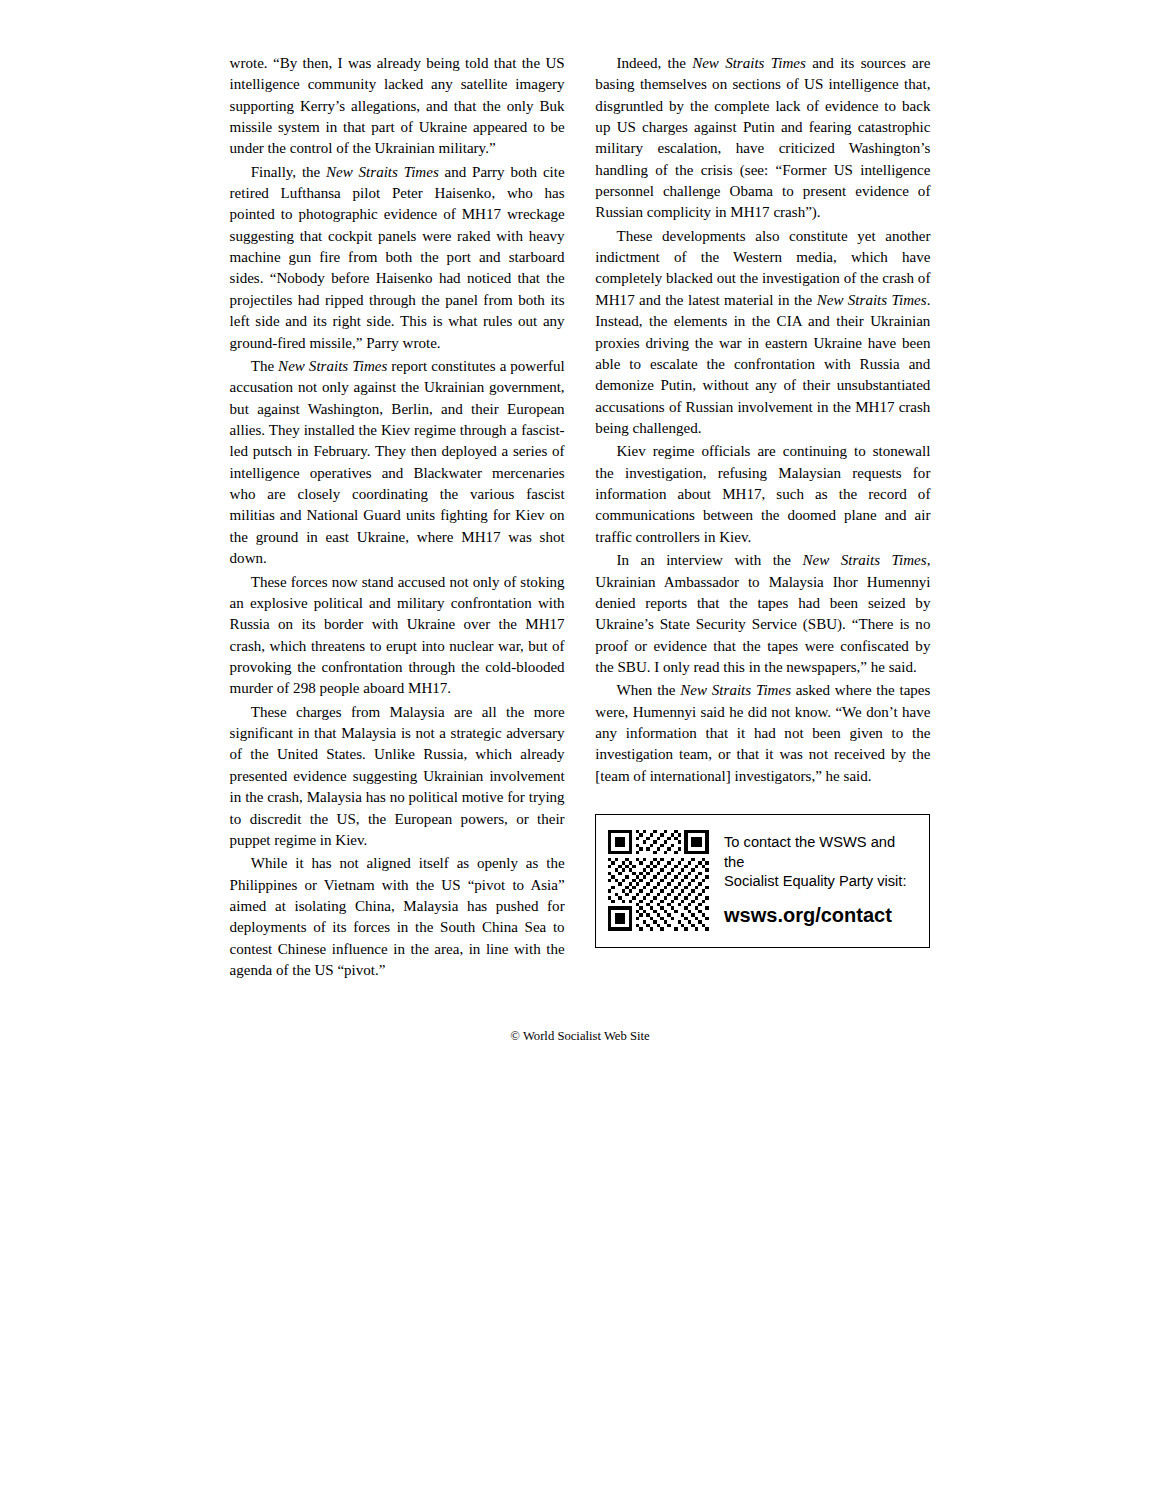wrote. “By then, I was already being told that the US intelligence community lacked any satellite imagery supporting Kerry’s allegations, and that the only Buk missile system in that part of Ukraine appeared to be under the control of the Ukrainian military.”
Finally, the New Straits Times and Parry both cite retired Lufthansa pilot Peter Haisenko, who has pointed to photographic evidence of MH17 wreckage suggesting that cockpit panels were raked with heavy machine gun fire from both the port and starboard sides. “Nobody before Haisenko had noticed that the projectiles had ripped through the panel from both its left side and its right side. This is what rules out any ground-fired missile,” Parry wrote.
The New Straits Times report constitutes a powerful accusation not only against the Ukrainian government, but against Washington, Berlin, and their European allies. They installed the Kiev regime through a fascist-led putsch in February. They then deployed a series of intelligence operatives and Blackwater mercenaries who are closely coordinating the various fascist militias and National Guard units fighting for Kiev on the ground in east Ukraine, where MH17 was shot down.
These forces now stand accused not only of stoking an explosive political and military confrontation with Russia on its border with Ukraine over the MH17 crash, which threatens to erupt into nuclear war, but of provoking the confrontation through the cold-blooded murder of 298 people aboard MH17.
These charges from Malaysia are all the more significant in that Malaysia is not a strategic adversary of the United States. Unlike Russia, which already presented evidence suggesting Ukrainian involvement in the crash, Malaysia has no political motive for trying to discredit the US, the European powers, or their puppet regime in Kiev.
While it has not aligned itself as openly as the Philippines or Vietnam with the US “pivot to Asia” aimed at isolating China, Malaysia has pushed for deployments of its forces in the South China Sea to contest Chinese influence in the area, in line with the agenda of the US “pivot.”
Indeed, the New Straits Times and its sources are basing themselves on sections of US intelligence that, disgruntled by the complete lack of evidence to back up US charges against Putin and fearing catastrophic military escalation, have criticized Washington’s handling of the crisis (see: “Former US intelligence personnel challenge Obama to present evidence of Russian complicity in MH17 crash”).
These developments also constitute yet another indictment of the Western media, which have completely blacked out the investigation of the crash of MH17 and the latest material in the New Straits Times. Instead, the elements in the CIA and their Ukrainian proxies driving the war in eastern Ukraine have been able to escalate the confrontation with Russia and demonize Putin, without any of their unsubstantiated accusations of Russian involvement in the MH17 crash being challenged.
Kiev regime officials are continuing to stonewall the investigation, refusing Malaysian requests for information about MH17, such as the record of communications between the doomed plane and air traffic controllers in Kiev.
In an interview with the New Straits Times, Ukrainian Ambassador to Malaysia Ihor Humennyi denied reports that the tapes had been seized by Ukraine’s State Security Service (SBU). “There is no proof or evidence that the tapes were confiscated by the SBU. I only read this in the newspapers,” he said.
When the New Straits Times asked where the tapes were, Humennyi said he did not know. “We don’t have any information that it had not been given to the investigation team, or that it was not received by the [team of international] investigators,” he said.
To contact the WSWS and the
Socialist Equality Party visit: wsws.org/contact
© World Socialist Web Site